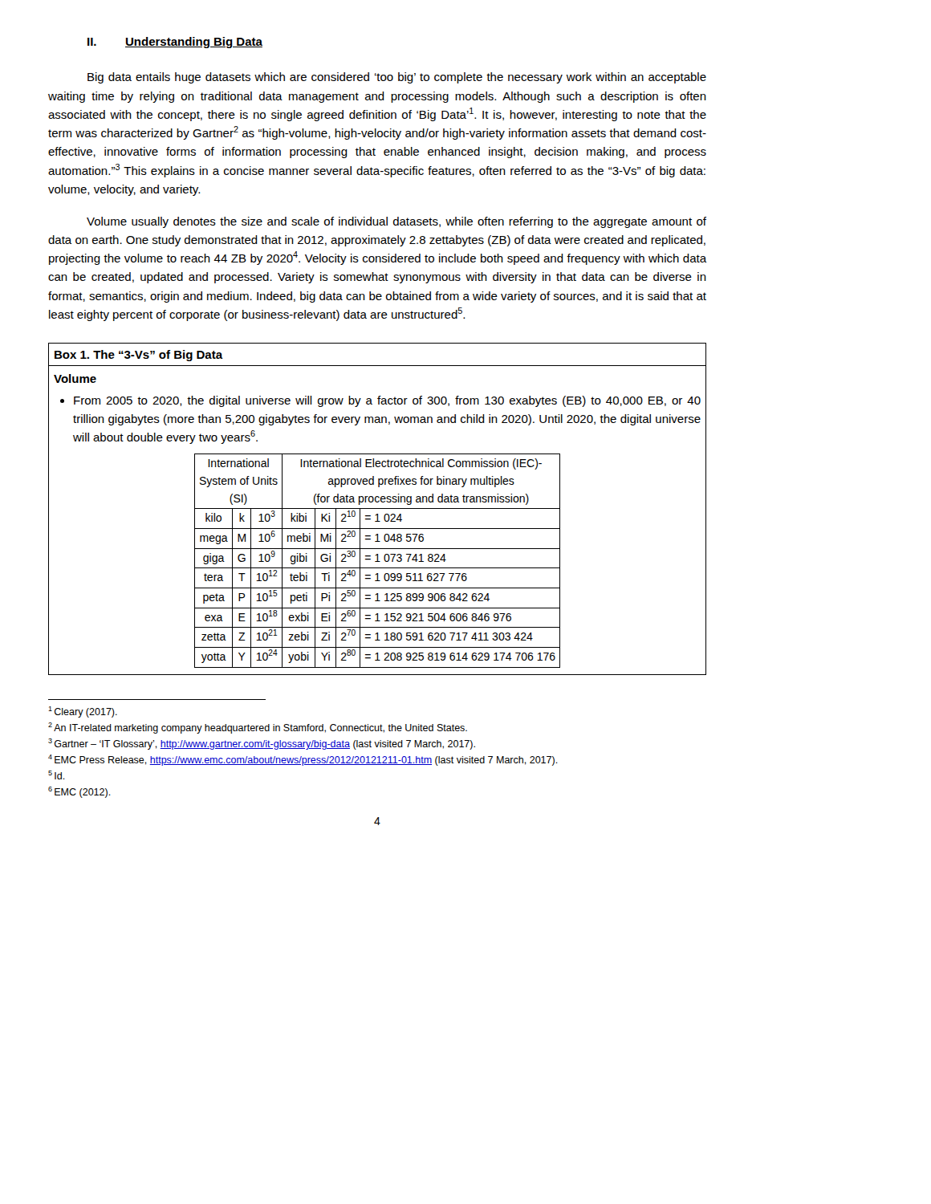II. Understanding Big Data
Big data entails huge datasets which are considered ‘too big’ to complete the necessary work within an acceptable waiting time by relying on traditional data management and processing models. Although such a description is often associated with the concept, there is no single agreed definition of ‘Big Data’1. It is, however, interesting to note that the term was characterized by Gartner2 as “high-volume, high-velocity and/or high-variety information assets that demand cost-effective, innovative forms of information processing that enable enhanced insight, decision making, and process automation.”3 This explains in a concise manner several data-specific features, often referred to as the “3-Vs” of big data: volume, velocity, and variety.
Volume usually denotes the size and scale of individual datasets, while often referring to the aggregate amount of data on earth. One study demonstrated that in 2012, approximately 2.8 zettabytes (ZB) of data were created and replicated, projecting the volume to reach 44 ZB by 20204. Velocity is considered to include both speed and frequency with which data can be created, updated and processed. Variety is somewhat synonymous with diversity in that data can be diverse in format, semantics, origin and medium. Indeed, big data can be obtained from a wide variety of sources, and it is said that at least eighty percent of corporate (or business-relevant) data are unstructured5.
Box 1. The “3-Vs” of Big Data
Volume
From 2005 to 2020, the digital universe will grow by a factor of 300, from 130 exabytes (EB) to 40,000 EB, or 40 trillion gigabytes (more than 5,200 gigabytes for every man, woman and child in 2020). Until 2020, the digital universe will about double every two years6.
| International System of Units (SI) | International Electrotechnical Commission (IEC)- approved prefixes for binary multiples (for data processing and data transmission) |
| --- | --- |
| kilo | k | 10 3 | kibi | Ki | 2 10 | = 1 024 |
| mega | M | 10 6 | mebi | Mi | 2 20 | = 1 048 576 |
| giga | G | 10 9 | gibi | Gi | 2 30 | = 1 073 741 824 |
| tera | T | 10 12 | tebi | Ti | 2 40 | = 1 099 511 627 776 |
| peta | P | 10 15 | peti | Pi | 2 50 | = 1 125 899 906 842 624 |
| exa | E | 10 18 | exbi | Ei | 2 60 | = 1 152 921 504 606 846 976 |
| zetta | Z | 10 21 | zebi | Zi | 2 70 | = 1 180 591 620 717 411 303 424 |
| yotta | Y | 10 24 | yobi | Yi | 2 80 | = 1 208 925 819 614 629 174 706 176 |
1Cleary (2017).
2An IT-related marketing company headquartered in Stamford, Connecticut, the United States.
3Gartner – ‘IT Glossary’, http://www.gartner.com/it-glossary/big-data (last visited 7 March, 2017).
4EMC Press Release, https://www.emc.com/about/news/press/2012/20121211-01.htm (last visited 7 March, 2017).
5Id.
6EMC (2012).
4